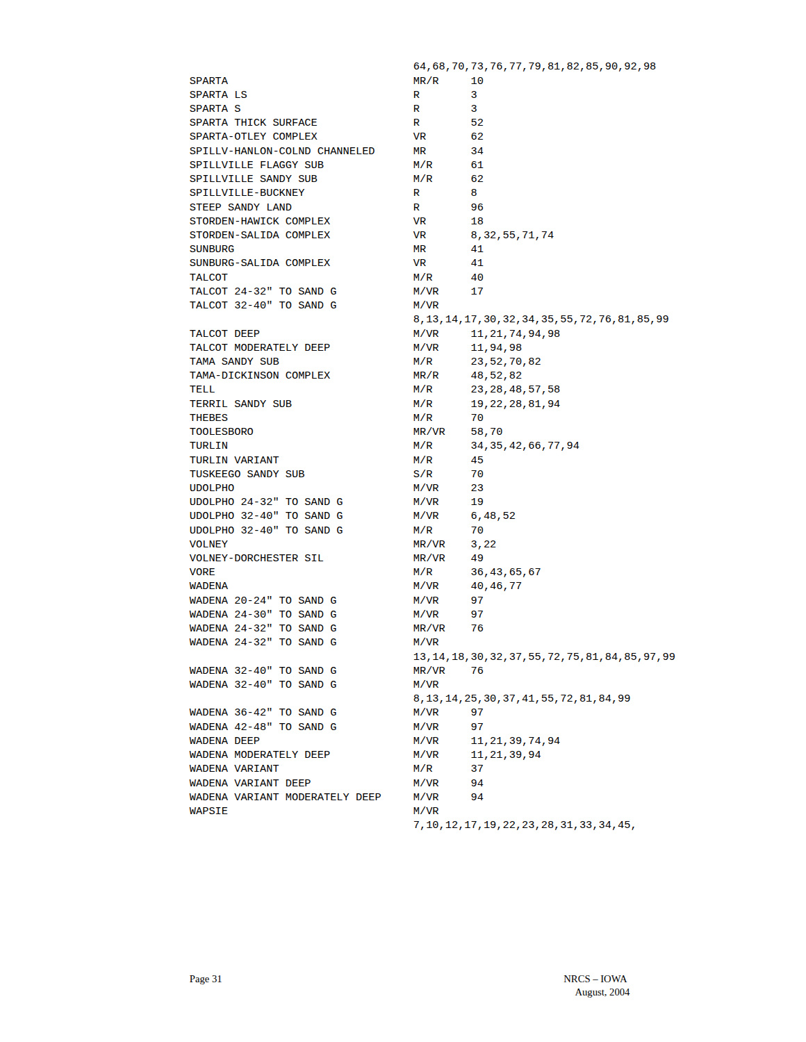64,68,70,73,76,77,79,81,82,85,90,92,98
SPARTA                             MR/R     10
SPARTA LS                          R        3
SPARTA S                           R        3
SPARTA THICK SURFACE               R        52
SPARTA-OTLEY COMPLEX               VR       62
SPILLV-HANLON-COLND CHANNELED      MR       34
SPILLVILLE FLAGGY SUB              M/R      61
SPILLVILLE SANDY SUB               M/R      62
SPILLVILLE-BUCKNEY                 R        8
STEEP SANDY LAND                   R        96
STORDEN-HAWICK COMPLEX             VR       18
STORDEN-SALIDA COMPLEX             VR       8,32,55,71,74
SUNBURG                            MR       41
SUNBURG-SALIDA COMPLEX             VR       41
TALCOT                             M/R      40
TALCOT 24-32" TO SAND G            M/VR     17
TALCOT 32-40" TO SAND G            M/VR
                                   8,13,14,17,30,32,34,35,55,72,76,81,85,99
TALCOT DEEP                        M/VR     11,21,74,94,98
TALCOT MODERATELY DEEP             M/VR     11,94,98
TAMA SANDY SUB                     M/R      23,52,70,82
TAMA-DICKINSON COMPLEX             MR/R     48,52,82
TELL                               M/R      23,28,48,57,58
TERRIL SANDY SUB                   M/R      19,22,28,81,94
THEBES                             M/R      70
TOOLESBORO                         MR/VR    58,70
TURLIN                             M/R      34,35,42,66,77,94
TURLIN VARIANT                     M/R      45
TUSKEEGO SANDY SUB                 S/R      70
UDOLPHO                            M/VR     23
UDOLPHO 24-32" TO SAND G           M/VR     19
UDOLPHO 32-40" TO SAND G           M/VR     6,48,52
UDOLPHO 32-40" TO SAND G           M/R      70
VOLNEY                             MR/VR    3,22
VOLNEY-DORCHESTER SIL              MR/VR    49
VORE                               M/R      36,43,65,67
WADENA                             M/VR     40,46,77
WADENA 20-24" TO SAND G            M/VR     97
WADENA 24-30" TO SAND G            M/VR     97
WADENA 24-32" TO SAND G            MR/VR    76
WADENA 24-32" TO SAND G            M/VR
                                   13,14,18,30,32,37,55,72,75,81,84,85,97,99
WADENA 32-40" TO SAND G            MR/VR    76
WADENA 32-40" TO SAND G            M/VR
                                   8,13,14,25,30,37,41,55,72,81,84,99
WADENA 36-42" TO SAND G            M/VR     97
WADENA 42-48" TO SAND G            M/VR     97
WADENA DEEP                        M/VR     11,21,39,74,94
WADENA MODERATELY DEEP             M/VR     11,21,39,94
WADENA VARIANT                     M/R      37
WADENA VARIANT DEEP                M/VR     94
WADENA VARIANT MODERATELY DEEP     M/VR     94
WAPSIE                             M/VR
                                   7,10,12,17,19,22,23,28,31,33,34,45,
Page 31
NRCS – IOWA
August, 2004